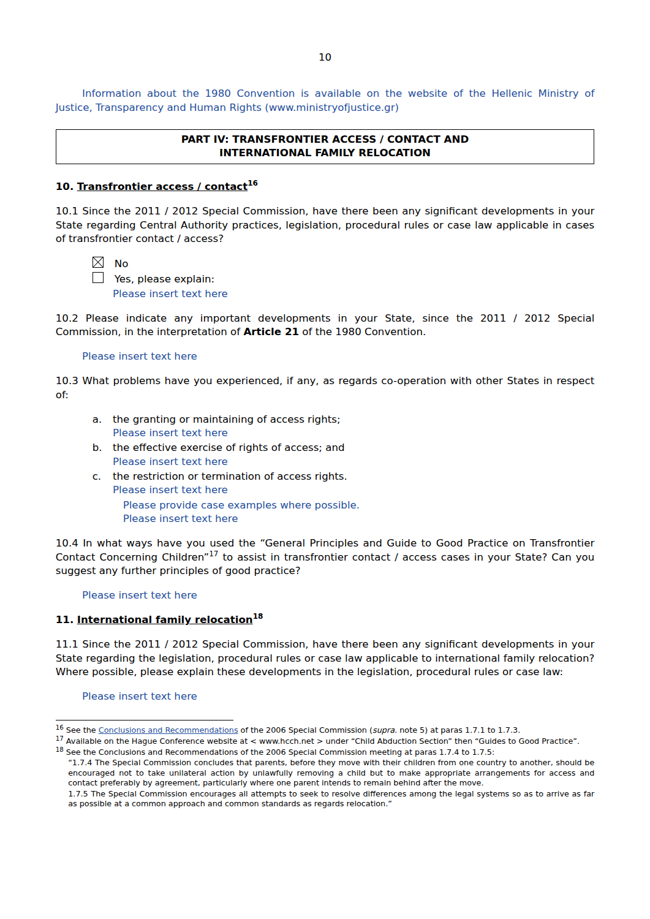10
Information about the 1980 Convention is available on the website of the Hellenic Ministry of Justice, Transparency and Human Rights (www.ministryofjustice.gr)
PART IV: TRANSFRONTIER ACCESS / CONTACT AND
INTERNATIONAL FAMILY RELOCATION
10. Transfrontier access / contact16
10.1 Since the 2011 / 2012 Special Commission, have there been any significant developments in your State regarding Central Authority practices, legislation, procedural rules or case law applicable in cases of transfrontier contact / access?
No
Yes, please explain:
Please insert text here
10.2 Please indicate any important developments in your State, since the 2011 / 2012 Special Commission, in the interpretation of Article 21 of the 1980 Convention.
Please insert text here
10.3 What problems have you experienced, if any, as regards co-operation with other States in respect of:
a. the granting or maintaining of access rights;
Please insert text here
b. the effective exercise of rights of access; and
Please insert text here
c. the restriction or termination of access rights.
Please insert text here
Please provide case examples where possible.
Please insert text here
10.4 In what ways have you used the “General Principles and Guide to Good Practice on Transfrontier Contact Concerning Children”17 to assist in transfrontier contact / access cases in your State? Can you suggest any further principles of good practice?
Please insert text here
11. International family relocation18
11.1 Since the 2011 / 2012 Special Commission, have there been any significant developments in your State regarding the legislation, procedural rules or case law applicable to international family relocation? Where possible, please explain these developments in the legislation, procedural rules or case law:
Please insert text here
16 See the Conclusions and Recommendations of the 2006 Special Commission (supra. note 5) at paras 1.7.1 to 1.7.3.
17 Available on the Hague Conference website at < www.hcch.net > under “Child Abduction Section” then “Guides to Good Practice”.
18 See the Conclusions and Recommendations of the 2006 Special Commission meeting at paras 1.7.4 to 1.7.5:
“1.7.4 The Special Commission concludes that parents, before they move with their children from one country to another, should be encouraged not to take unilateral action by unlawfully removing a child but to make appropriate arrangements for access and contact preferably by agreement, particularly where one parent intends to remain behind after the move.
1.7.5 The Special Commission encourages all attempts to seek to resolve differences among the legal systems so as to arrive as far as possible at a common approach and common standards as regards relocation.”